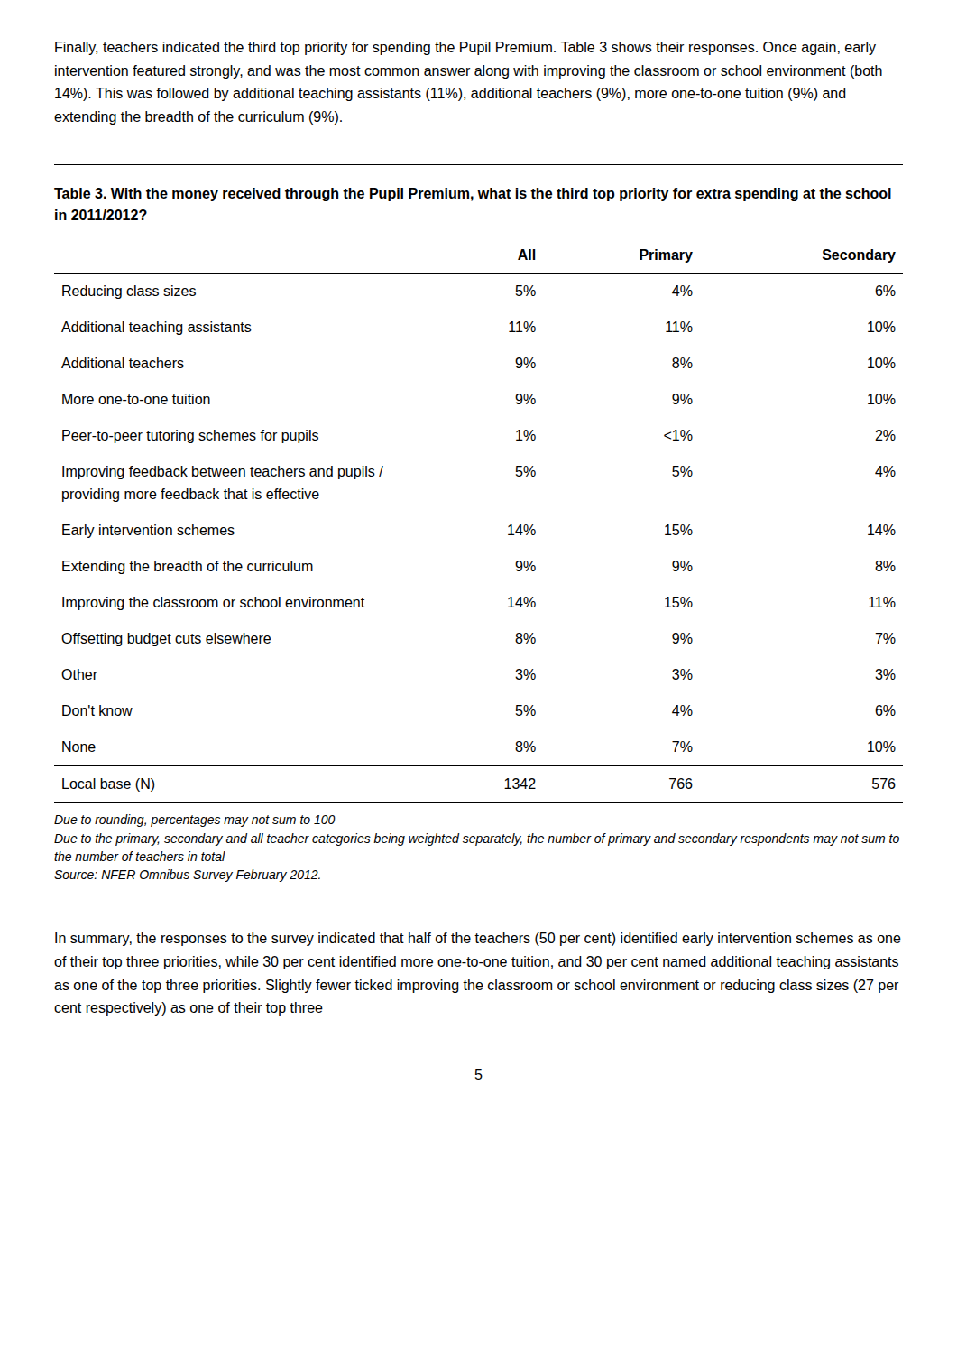Finally, teachers indicated the third top priority for spending the Pupil Premium. Table 3 shows their responses. Once again, early intervention featured strongly, and was the most common answer along with improving the classroom or school environment (both 14%). This was followed by additional teaching assistants (11%), additional teachers (9%), more one-to-one tuition (9%) and extending the breadth of the curriculum (9%).
Table 3. With the money received through the Pupil Premium, what is the third top priority for extra spending at the school in 2011/2012?
| | All | Primary | Secondary |
| --- | --- | --- | --- |
| Reducing class sizes | 5% | 4% | 6% |
| Additional teaching assistants | 11% | 11% | 10% |
| Additional teachers | 9% | 8% | 10% |
| More one-to-one tuition | 9% | 9% | 10% |
| Peer-to-peer tutoring schemes for pupils | 1% | <1% | 2% |
| Improving feedback between teachers and pupils / providing more feedback that is effective | 5% | 5% | 4% |
| Early intervention schemes | 14% | 15% | 14% |
| Extending the breadth of the curriculum | 9% | 9% | 8% |
| Improving the classroom or school environment | 14% | 15% | 11% |
| Offsetting budget cuts elsewhere | 8% | 9% | 7% |
| Other | 3% | 3% | 3% |
| Don't know | 5% | 4% | 6% |
| None | 8% | 7% | 10% |
| Local base (N) | 1342 | 766 | 576 |
Due to rounding, percentages may not sum to 100 Due to the primary, secondary and all teacher categories being weighted separately, the number of primary and secondary respondents may not sum to the number of teachers in total Source: NFER Omnibus Survey February 2012.
In summary, the responses to the survey indicated that half of the teachers (50 per cent) identified early intervention schemes as one of their top three priorities, while 30 per cent identified more one-to-one tuition, and 30 per cent named additional teaching assistants as one of the top three priorities. Slightly fewer ticked improving the classroom or school environment or reducing class sizes (27 per cent respectively) as one of their top three
5